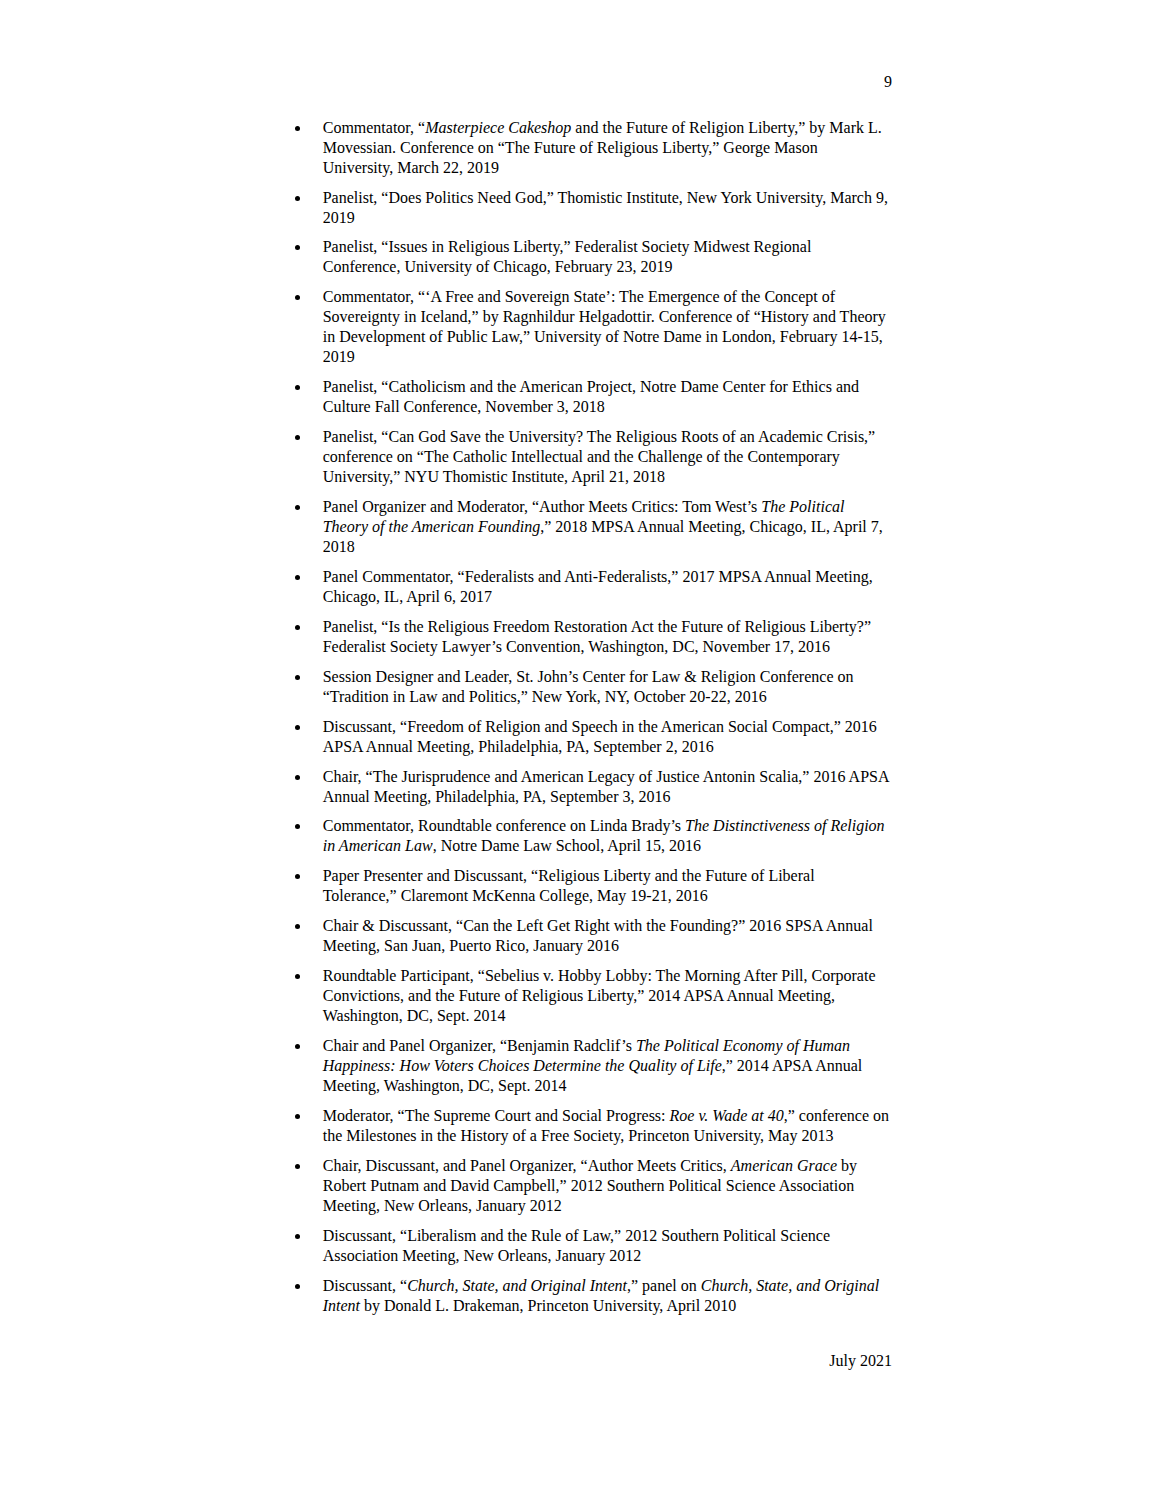9
Commentator, “Masterpiece Cakeshop and the Future of Religion Liberty,” by Mark L. Movessian. Conference on “The Future of Religious Liberty,” George Mason University, March 22, 2019
Panelist, “Does Politics Need God,” Thomistic Institute, New York University, March 9, 2019
Panelist, “Issues in Religious Liberty,” Federalist Society Midwest Regional Conference, University of Chicago, February 23, 2019
Commentator, “‘A Free and Sovereign State’: The Emergence of the Concept of Sovereignty in Iceland,” by Ragnhildur Helgadottir. Conference of “History and Theory in Development of Public Law,” University of Notre Dame in London, February 14-15, 2019
Panelist, “Catholicism and the American Project, Notre Dame Center for Ethics and Culture Fall Conference, November 3, 2018
Panelist, “Can God Save the University? The Religious Roots of an Academic Crisis,” conference on “The Catholic Intellectual and the Challenge of the Contemporary University,” NYU Thomistic Institute, April 21, 2018
Panel Organizer and Moderator, “Author Meets Critics: Tom West’s The Political Theory of the American Founding,” 2018 MPSA Annual Meeting, Chicago, IL, April 7, 2018
Panel Commentator, “Federalists and Anti-Federalists,” 2017 MPSA Annual Meeting, Chicago, IL, April 6, 2017
Panelist, “Is the Religious Freedom Restoration Act the Future of Religious Liberty?” Federalist Society Lawyer’s Convention, Washington, DC, November 17, 2016
Session Designer and Leader, St. John’s Center for Law & Religion Conference on “Tradition in Law and Politics,” New York, NY, October 20-22, 2016
Discussant, “Freedom of Religion and Speech in the American Social Compact,” 2016 APSA Annual Meeting, Philadelphia, PA, September 2, 2016
Chair, “The Jurisprudence and American Legacy of Justice Antonin Scalia,” 2016 APSA Annual Meeting, Philadelphia, PA, September 3, 2016
Commentator, Roundtable conference on Linda Brady’s The Distinctiveness of Religion in American Law, Notre Dame Law School, April 15, 2016
Paper Presenter and Discussant, “Religious Liberty and the Future of Liberal Tolerance,” Claremont McKenna College, May 19-21, 2016
Chair & Discussant, “Can the Left Get Right with the Founding?” 2016 SPSA Annual Meeting, San Juan, Puerto Rico, January 2016
Roundtable Participant, “Sebelius v. Hobby Lobby: The Morning After Pill, Corporate Convictions, and the Future of Religious Liberty,” 2014 APSA Annual Meeting, Washington, DC, Sept. 2014
Chair and Panel Organizer, “Benjamin Radclif’s The Political Economy of Human Happiness: How Voters Choices Determine the Quality of Life,” 2014 APSA Annual Meeting, Washington, DC, Sept. 2014
Moderator, “The Supreme Court and Social Progress: Roe v. Wade at 40,” conference on the Milestones in the History of a Free Society, Princeton University, May 2013
Chair, Discussant, and Panel Organizer, “Author Meets Critics, American Grace by Robert Putnam and David Campbell,” 2012 Southern Political Science Association Meeting, New Orleans, January 2012
Discussant, “Liberalism and the Rule of Law,” 2012 Southern Political Science Association Meeting, New Orleans, January 2012
Discussant, “Church, State, and Original Intent,” panel on Church, State, and Original Intent by Donald L. Drakeman, Princeton University, April 2010
July 2021